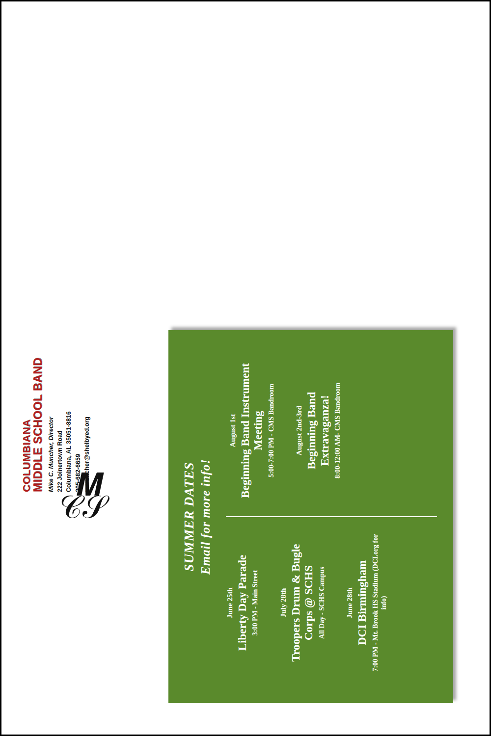COLUMBIANA
MIDDLE SCHOOL BAND
Mike C. Muncher, Director
222 Joinertown Road
Columbiana, AL 35051-8816
205-682-6659
mmuncher@shelbyed.org
𝑴 𝒞𝒮
SUMMER DATES Email for more info!
June 25th
Liberty Day Parade
3:00 PM - Main Street
July 28th
Troopers Drum & Bugle Corps @ SCHS
All Day - SCHS Campus
June 28th
DCI Birmingham
7:00 PM - Mt. Brook HS Stadium (DCI.org for info)
August 1st
Beginning Band Instrument Meeting
5:00-7:00 PM - CMS Bandroom
August 2nd-3rd
Beginning Band Extravaganza!
8:00-12:00 AM- CMS Bandroom